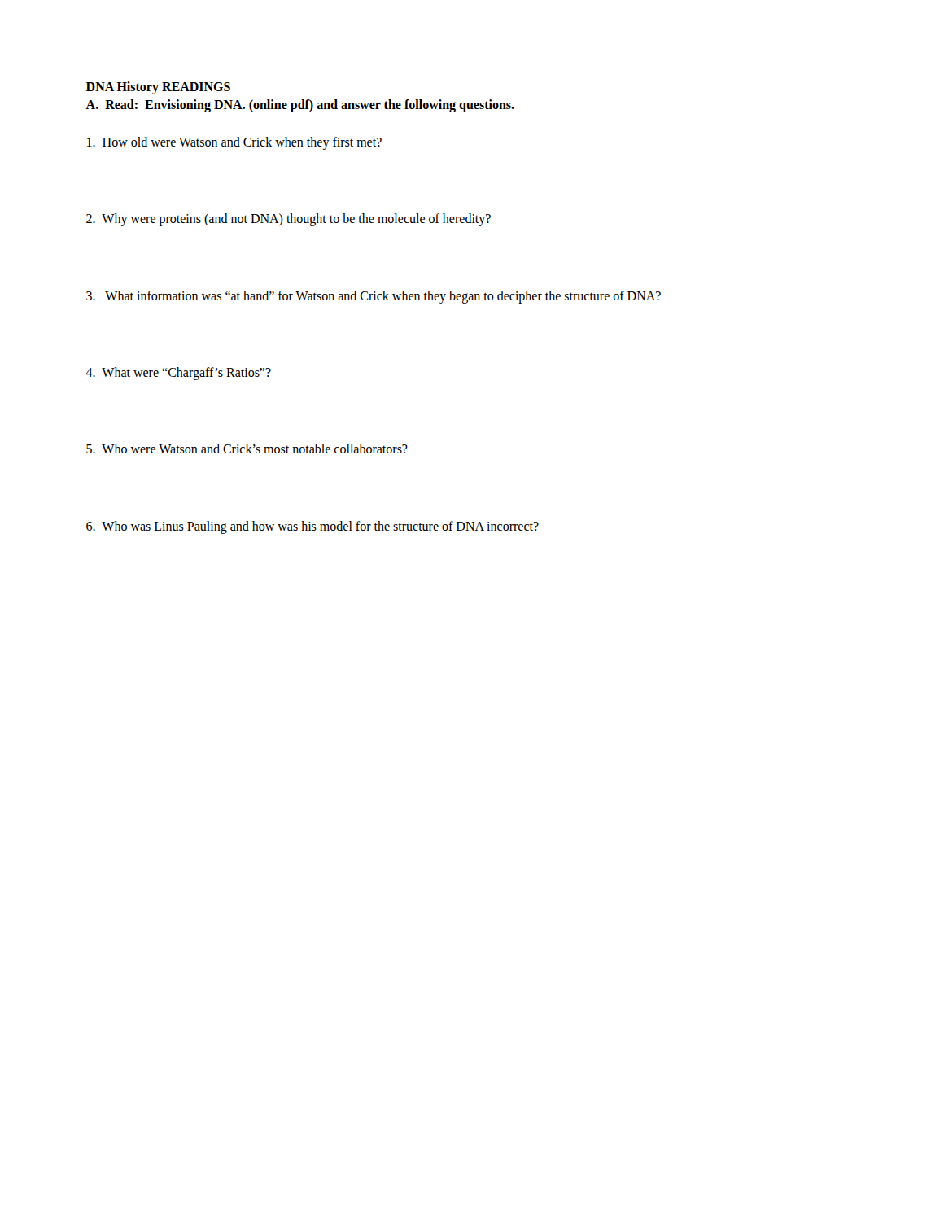DNA History READINGS
A. Read: Envisioning DNA. (online pdf) and answer the following questions.
1. How old were Watson and Crick when they first met?
2. Why were proteins (and not DNA) thought to be the molecule of heredity?
3. What information was “at hand” for Watson and Crick when they began to decipher the structure of DNA?
4. What were “Chargaff’s Ratios”?
5. Who were Watson and Crick’s most notable collaborators?
6. Who was Linus Pauling and how was his model for the structure of DNA incorrect?